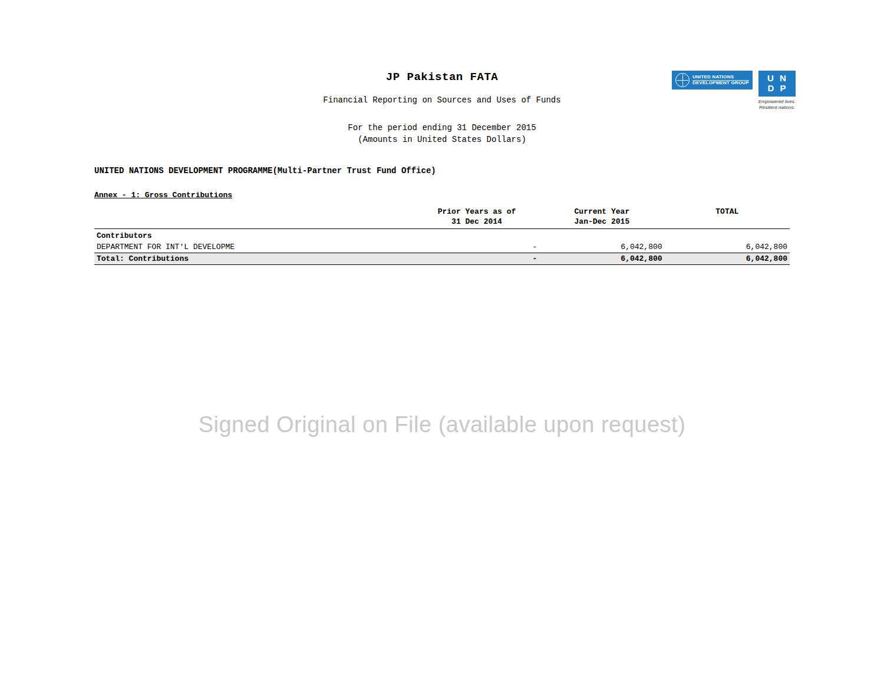UNITED NATIONS DEVELOPMENT GROUP
U N D P
Empowered lives.
Resilient nations.
JP Pakistan FATA
Financial Reporting on Sources and Uses of Funds
For the period ending 31 December 2015
(Amounts in United States Dollars)
UNITED NATIONS DEVELOPMENT PROGRAMME(Multi-Partner Trust Fund Office)
Annex - 1: Gross Contributions
| | Prior Years as of 31 Dec 2014 | Current Year Jan-Dec 2015 | TOTAL |
| --- | --- | --- | --- |
| Contributors | | | |
| DEPARTMENT FOR INT'L DEVELOPME | - | 6,042,800 | 6,042,800 |
| Total: Contributions | - | 6,042,800 | 6,042,800 |
Signed Original on File (available upon request)